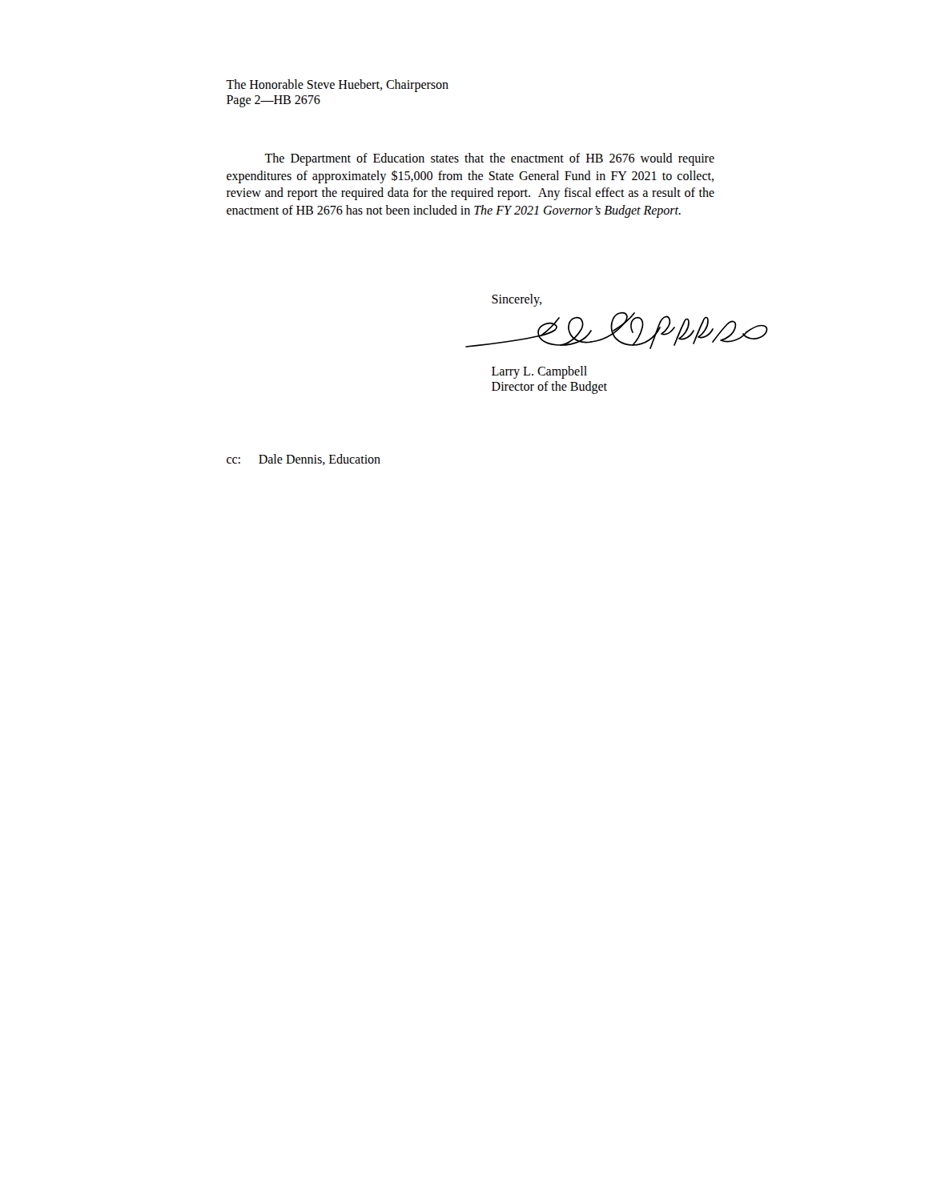The Honorable Steve Huebert, Chairperson
Page 2—HB 2676
The Department of Education states that the enactment of HB 2676 would require expenditures of approximately $15,000 from the State General Fund in FY 2021 to collect, review and report the required data for the required report. Any fiscal effect as a result of the enactment of HB 2676 has not been included in The FY 2021 Governor’s Budget Report.
Sincerely,
Larry L. Campbell
Director of the Budget
cc: Dale Dennis, Education